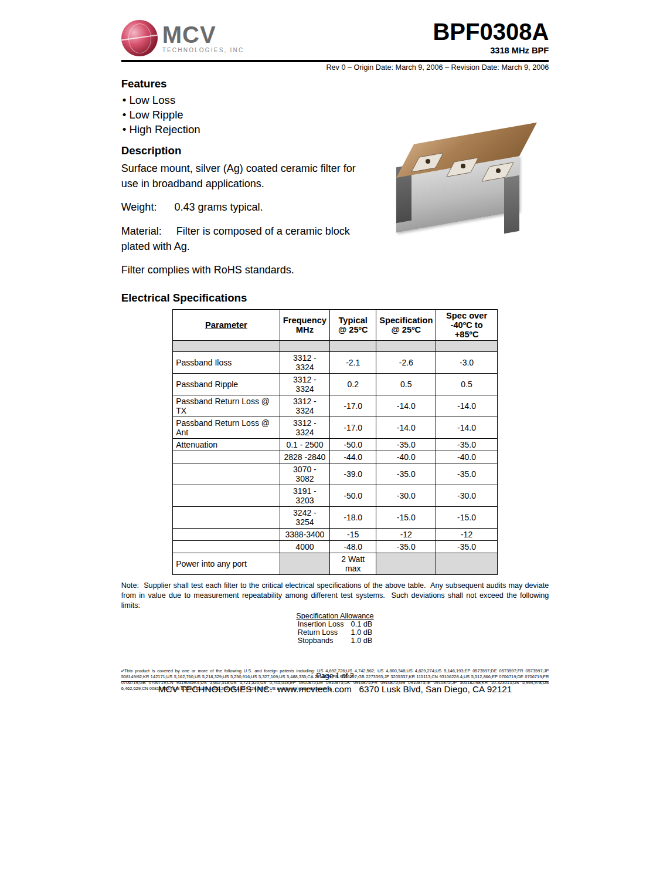MCV
TECHNOLOGIES, INC
BPF0308A
3318 MHz BPF
Rev 0 – Origin Date: March 9, 2006 – Revision Date: March 9, 2006
Features
• Low Loss
• Low Ripple
• High Rejection
Description
Surface mount, silver (Ag) coated ceramic filter for use in broadband applications.
Weight: 0.43 grams typical.
Material: Filter is composed of a ceramic block plated with Ag.
Filter complies with RoHS standards.
Electrical Specifications
| Parameter | Frequency MHz | Typical @ 25ºC | Specification @ 25ºC | Spec over -40ºC to +85ºC |
| --- | --- | --- | --- | --- |
| Passband Iloss | 3312 - 3324 | -2.1 | -2.6 | -3.0 |
| Passband Ripple | 3312 - 3324 | 0.2 | 0.5 | 0.5 |
| Passband Return Loss @ TX | 3312 - 3324 | -17.0 | -14.0 | -14.0 |
| Passband Return Loss @ Ant | 3312 - 3324 | -17.0 | -14.0 | -14.0 |
| Attenuation | 0.1 - 2500 | -50.0 | -35.0 | -35.0 |
| | 2828 -2840 | -44.0 | -40.0 | -40.0 |
| | 3070 - 3082 | -39.0 | -35.0 | -35.0 |
| | 3191 - 3203 | -50.0 | -30.0 | -30.0 |
| | 3242 - 3254 | -18.0 | -15.0 | -15.0 |
| | 3388-3400 | -15 | -12 | -12 |
| | 4000 | -48.0 | -35.0 | -35.0 |
| Power into any port | | 2 Watt max | | |
Note: Supplier shall test each filter to the critical electrical specifications of the above table. Any subsequent audits may deviate from in value due to measurement repeatability among different test systems. Such deviations shall not exceed the following limits:
Specification Allowance
| Insertion Loss | 0.1 dB |
| Return Loss | 1.0 dB |
| Stopbands | 1.0 dB |
•*This product is covered by one or more of the following U.S. and foreign patents including: US 4,692,726;US 4,742,562; US 4,800,348;US 4,829,274;US 5,146,193;EP 0573597;DE 0573597;FR 0573597;JP 508149/92;KR 142171;US 5,162,760;US 5,218,329;US 5,250,916;US 5,327,109;US 5,488,335;CA 2114029;FR 9306297;GB 2273393;JP 3205337;KR 115113;CN 93106228.4;US 5,512,866;EP 0706719;DE 0706719;FR 0706719;GB 0706719;CN 95190359.4;US 5,602,518;US 5,721,520;US 5,745,018;EP 0910875;DE 0910875;DK 0910875;FR 0910875;GB 0910875;IE 0910875;JP 505182/98;KR 10-323013;US 5,994,978;US 6,462,629;CN 00810420.4;US 6,559,735;US 6,650,202;US 6,834,429.Other US and foreign patents pending.
Page 1 of 2
MCV TECHNOLOGIES INC. www.mcvtech.com 6370 Lusk Blvd, San Diego, CA 92121